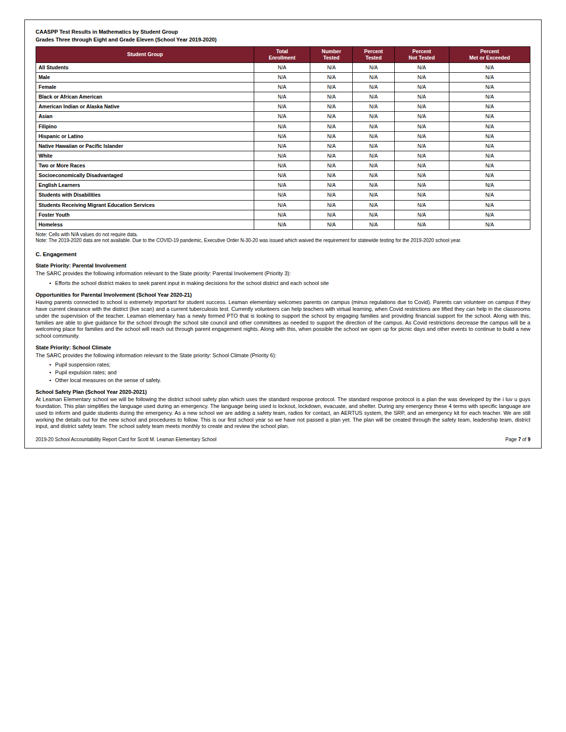CAASPP Test Results in Mathematics by Student Group
Grades Three through Eight and Grade Eleven (School Year 2019-2020)
| Student Group | Total Enrollment | Number Tested | Percent Tested | Percent Not Tested | Percent Met or Exceeded |
| --- | --- | --- | --- | --- | --- |
| All Students | N/A | N/A | N/A | N/A | N/A |
| Male | N/A | N/A | N/A | N/A | N/A |
| Female | N/A | N/A | N/A | N/A | N/A |
| Black or African American | N/A | N/A | N/A | N/A | N/A |
| American Indian or Alaska Native | N/A | N/A | N/A | N/A | N/A |
| Asian | N/A | N/A | N/A | N/A | N/A |
| Filipino | N/A | N/A | N/A | N/A | N/A |
| Hispanic or Latino | N/A | N/A | N/A | N/A | N/A |
| Native Hawaiian or Pacific Islander | N/A | N/A | N/A | N/A | N/A |
| White | N/A | N/A | N/A | N/A | N/A |
| Two or More Races | N/A | N/A | N/A | N/A | N/A |
| Socioeconomically Disadvantaged | N/A | N/A | N/A | N/A | N/A |
| English Learners | N/A | N/A | N/A | N/A | N/A |
| Students with Disabilities | N/A | N/A | N/A | N/A | N/A |
| Students Receiving Migrant Education Services | N/A | N/A | N/A | N/A | N/A |
| Foster Youth | N/A | N/A | N/A | N/A | N/A |
| Homeless | N/A | N/A | N/A | N/A | N/A |
Note: Cells with N/A values do not require data.
Note: The 2019-2020 data are not available. Due to the COVID-19 pandemic, Executive Order N-30-20 was issued which waived the requirement for statewide testing for the 2019-2020 school year.
C. Engagement
State Priority: Parental Involvement
The SARC provides the following information relevant to the State priority: Parental Involvement (Priority 3):
Efforts the school district makes to seek parent input in making decisions for the school district and each school site
Opportunities for Parental Involvement (School Year 2020-21)
Having parents connected to school is extremely important for student success. Leaman elementary welcomes parents on campus (minus regulations due to Covid). Parents can volunteer on campus if they have current clearance with the district (live scan) and a current tuberculosis test. Currently volunteers can help teachers with virtual learning, when Covid restrictions are lifted they can help in the classrooms under the supervision of the teacher. Leaman elementary has a newly formed PTO that is looking to support the school by engaging families and providing financial support for the school. Along with this, families are able to give guidance for the school through the school site council and other committees as needed to support the direction of the campus. As Covid restrictions decrease the campus will be a welcoming place for families and the school will reach out through parent engagement nights. Along with this, when possible the school we open up for picnic days and other events to continue to build a new school community.
State Priority: School Climate
The SARC provides the following information relevant to the State priority: School Climate (Priority 6):
Pupil suspension rates;
Pupil expulsion rates; and
Other local measures on the sense of safety.
School Safety Plan (School Year 2020-2021)
At Leaman Elementary school we will be following the district school safety plan which uses the standard response protocol. The standard response protocol is a plan the was developed by the i luv u guys foundation. This plan simplifies the language used during an emergency. The language being used is lockout, lockdown, evacuate, and shelter. During any emergency these 4 terms with specific language are used to inform and guide students during the emergency. As a new school we are adding a safety team, radios for contact, an AERTUS system, the SRP, and an emergency kit for each teacher. We are still working the details out for the new school and procedures to follow. This is our first school year so we have not passed a plan yet. The plan will be created through the safety team, leadership team, district input, and district safety team. The school safety team meets monthly to create and review the school plan.
2019-20 School Accountability Report Card for Scott M. Leaman Elementary School Page 7 of 9